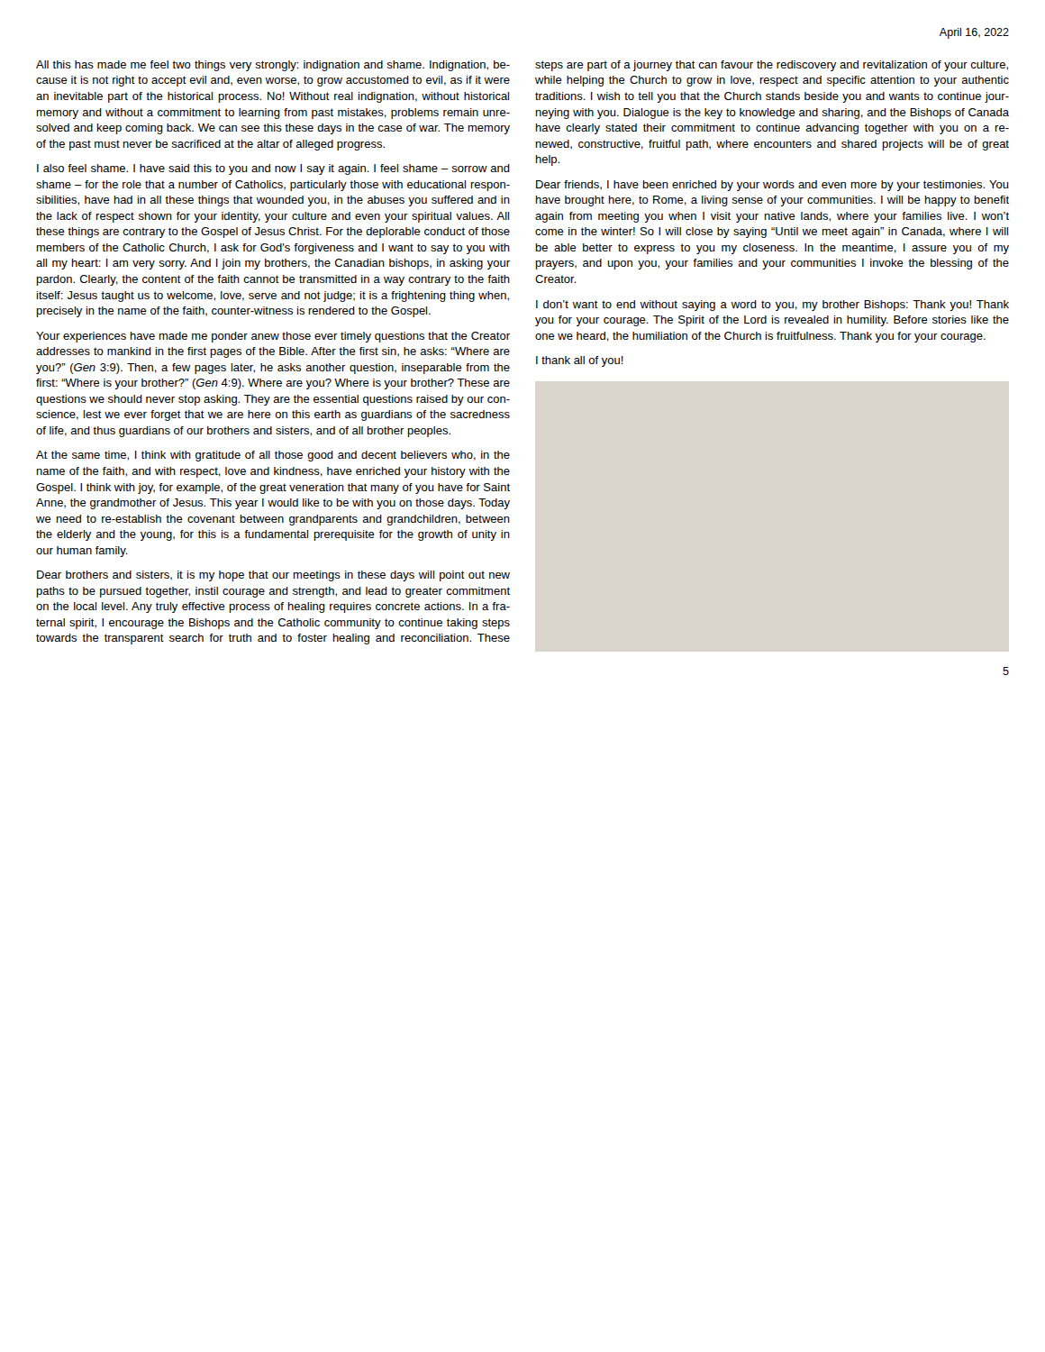April 16, 2022
All this has made me feel two things very strongly: indignation and shame. Indignation, because it is not right to accept evil and, even worse, to grow accustomed to evil, as if it were an inevitable part of the historical process. No! Without real indignation, without historical memory and without a commitment to learning from past mistakes, problems remain unresolved and keep coming back. We can see this these days in the case of war. The memory of the past must never be sacrificed at the altar of alleged progress.
I also feel shame. I have said this to you and now I say it again. I feel shame – sorrow and shame – for the role that a number of Catholics, particularly those with educational responsibilities, have had in all these things that wounded you, in the abuses you suffered and in the lack of respect shown for your identity, your culture and even your spiritual values. All these things are contrary to the Gospel of Jesus Christ. For the deplorable conduct of those members of the Catholic Church, I ask for God's forgiveness and I want to say to you with all my heart: I am very sorry. And I join my brothers, the Canadian bishops, in asking your pardon. Clearly, the content of the faith cannot be transmitted in a way contrary to the faith itself: Jesus taught us to welcome, love, serve and not judge; it is a frightening thing when, precisely in the name of the faith, counter-witness is rendered to the Gospel.
Your experiences have made me ponder anew those ever timely questions that the Creator addresses to mankind in the first pages of the Bible. After the first sin, he asks: “Where are you?” (Gen 3:9). Then, a few pages later, he asks another question, inseparable from the first: “Where is your brother?” (Gen 4:9). Where are you? Where is your brother? These are questions we should never stop asking. They are the essential questions raised by our conscience, lest we ever forget that we are here on this earth as guardians of the sacredness of life, and thus guardians of our brothers and sisters, and of all brother peoples.
At the same time, I think with gratitude of all those good and decent believers who, in the name of the faith, and with respect, love and kindness, have enriched your history with the Gospel. I think with joy, for example, of the great veneration that many of you have for Saint Anne, the grandmother of Jesus. This year I would like to be with you on those days. Today we need to re-establish the covenant between grandparents and grandchildren, between the elderly and the young, for this is a fundamental prerequisite for the growth of unity in our human family.
Dear brothers and sisters, it is my hope that our meetings in these days will point out new paths to be pursued together, instil courage and strength, and lead to greater commitment on the local level. Any truly effective process of healing requires concrete actions. In a fraternal spirit, I encourage the Bishops and the Catholic community to continue taking steps towards the transparent search for truth and to foster healing and reconciliation. These steps are part of a journey that can favour the rediscovery and revitalization of your culture, while helping the Church to grow in love, respect and specific attention to your authentic traditions. I wish to tell you that the Church stands beside you and wants to continue journeying with you. Dialogue is the key to knowledge and sharing, and the Bishops of Canada have clearly stated their commitment to continue advancing together with you on a renewed, constructive, fruitful path, where encounters and shared projects will be of great help.
Dear friends, I have been enriched by your words and even more by your testimonies. You have brought here, to Rome, a living sense of your communities. I will be happy to benefit again from meeting you when I visit your native lands, where your families live. I won’t come in the winter! So I will close by saying “Until we meet again” in Canada, where I will be able better to express to you my closeness. In the meantime, I assure you of my prayers, and upon you, your families and your communities I invoke the blessing of the Creator.
I don’t want to end without saying a word to you, my brother Bishops: Thank you! Thank you for your courage. The Spirit of the Lord is revealed in humility. Before stories like the one we heard, the humiliation of the Church is fruitfulness. Thank you for your courage.
I thank all of you!
5